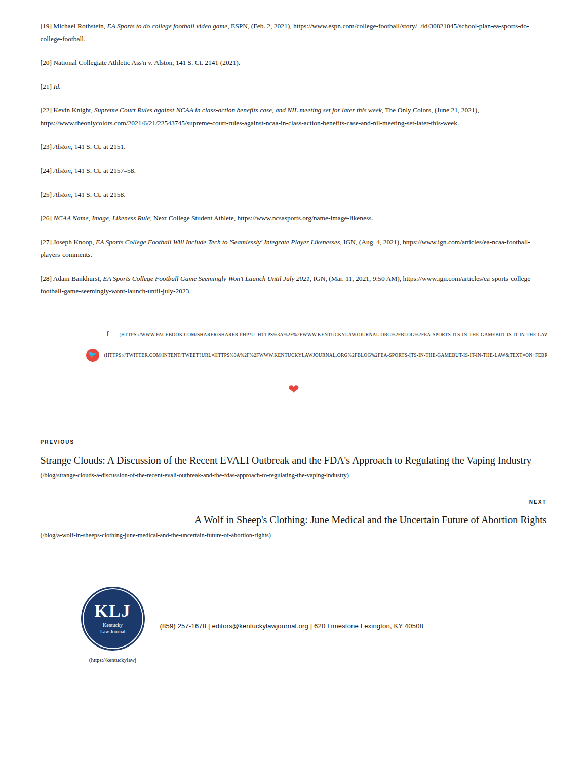[19] Michael Rothstein, EA Sports to do college football video game, ESPN, (Feb. 2, 2021), https://www.espn.com/college-football/story/_/id/30821045/school-plan-ea-sports-do-college-football.
[20] National Collegiate Athletic Ass'n v. Alston, 141 S. Ct. 2141 (2021).
[21] Id.
[22] Kevin Knight, Supreme Court Rules against NCAA in class-action benefits case, and NIL meeting set for later this week, The Only Colors, (June 21, 2021), https://www.theonlycolors.com/2021/6/21/22543745/supreme-court-rules-against-ncaa-in-class-action-benefits-case-and-nil-meeting-set-later-this-week.
[23] Alston, 141 S. Ct. at 2151.
[24] Alston, 141 S. Ct. at 2157–58.
[25] Alston, 141 S. Ct. at 2158.
[26] NCAA Name, Image, Likeness Rule, Next College Student Athlete, https://www.ncsasports.org/name-image-likeness.
[27] Joseph Knoop, EA Sports College Football Will Include Tech to 'Seamlessly' Integrate Player Likenesses, IGN, (Aug. 4, 2021), https://www.ign.com/articles/ea-ncaa-football-players-comments.
[28] Adam Bankhurst, EA Sports College Football Game Seemingly Won't Launch Until July 2021, IGN, (Mar. 11, 2021, 9:50 AM), https://www.ign.com/articles/ea-sports-college-football-game-seemingly-wont-launch-until-july-2023.
f (HTTPS://WWW.FACEBOOK.COM/SHARER/SHARER.PHP?U=HTTPS%3A%2F%2FWWW.KENTUCKYLAWJOURNAL.ORG%2FBLOG%2FEA-SPORTS-ITS-IN-THE-GAMEBUT-IS-IT-IN-THE-LAW)
🐦 (HTTPS://TWITTER.COM/INTENT/TWEET?URL=HTTPS%3A%2F%2FWWW.KENTUCKYLAWJOURNAL.ORG%2FBLOG%2FEA-SPORTS-ITS-IN-THE-GAMEBUT-IS-IT-IN-THE-LAW&TEXT=ON+FEBRUARY+2%2C+2021%2C+E
❤
PREVIOUS
Strange Clouds: A Discussion of the Recent EVALI Outbreak and the FDA's Approach to Regulating the Vaping Industry
(/blog/strange-clouds-a-discussion-of-the-recent-evali-outbreak-and-the-fdas-approach-to-regulating-the-vaping-industry)
NEXT
A Wolf in Sheep's Clothing: June Medical and the Uncertain Future of Abortion Rights
(/blog/a-wolf-in-sheeps-clothing-june-medical-and-the-uncertain-future-of-abortion-rights)
KLJ
Kentucky
Law Journal
(https://kentuckylawj
(859) 257-1678 | editors@kentuckylawjournal.org | 620 Limestone Lexington, KY 40508